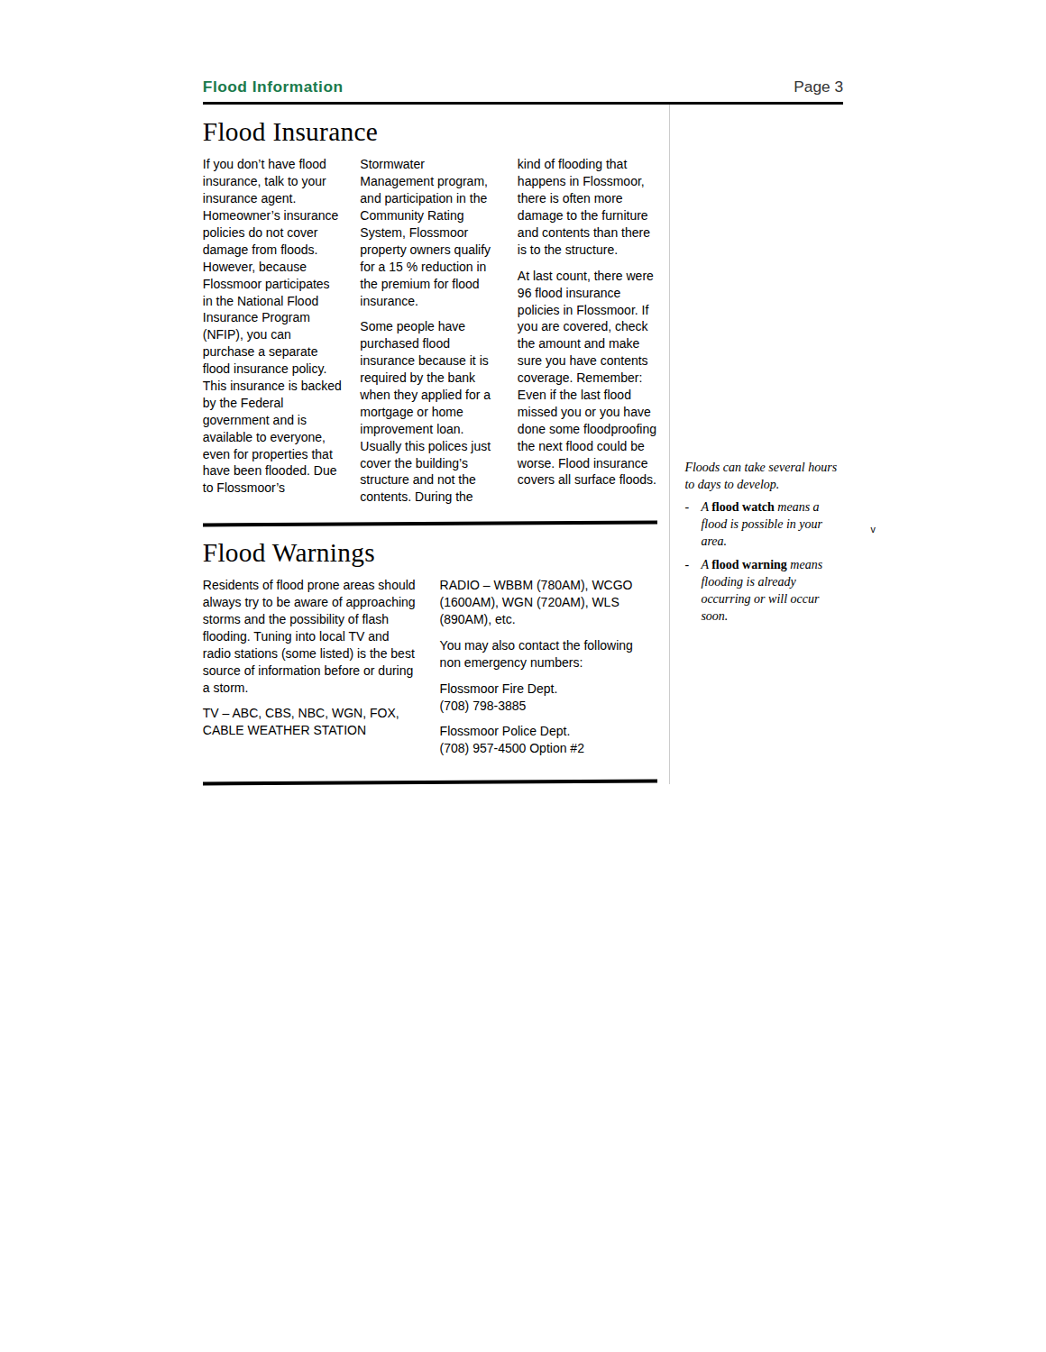Flood Information
Page 3
Flood Insurance
If you don’t have flood insurance, talk to your insurance agent. Homeowner’s insurance policies do not cover damage from floods. However, because Flossmoor participates in the National Flood Insurance Program (NFIP), you can purchase a separate flood insurance policy. This insurance is backed by the Federal government and is available to everyone, even for properties that have been flooded. Due to Flossmoor’s Stormwater Management program, and participation in the Community Rating System, Flossmoor property owners qualify for a 15 % reduction in the premium for flood insurance.
Some people have purchased flood insurance because it is required by the bank when they applied for a mortgage or home improvement loan. Usually this polices just cover the building’s structure and not the contents. During the kind of flooding that happens in Flossmoor, there is often more damage to the furniture and contents than there is to the structure.
At last count, there were 96 flood insurance policies in Flossmoor. If you are covered, check the amount and make sure you have contents coverage. Remember: Even if the last flood missed you or you have done some floodproofing the next flood could be worse. Flood insurance covers all surface floods.
Flood Warnings
Residents of flood prone areas should always try to be aware of approaching storms and the possibility of flash flooding. Tuning into local TV and radio stations (some listed) is the best source of information before or during a storm.
TV – ABC, CBS, NBC, WGN, FOX, CABLE WEATHER STATION
RADIO – WBBM (780AM), WCGO (1600AM), WGN (720AM), WLS (890AM), etc.
You may also contact the following non emergency numbers:
Flossmoor Fire Dept.
(708) 798-3885
Flossmoor Police Dept.
(708) 957-4500 Option #2
Floods can take several hours to days to develop.
A flood watch means a flood is possible in your area.
A flood warning means flooding is already occurring or will occur soon.
v